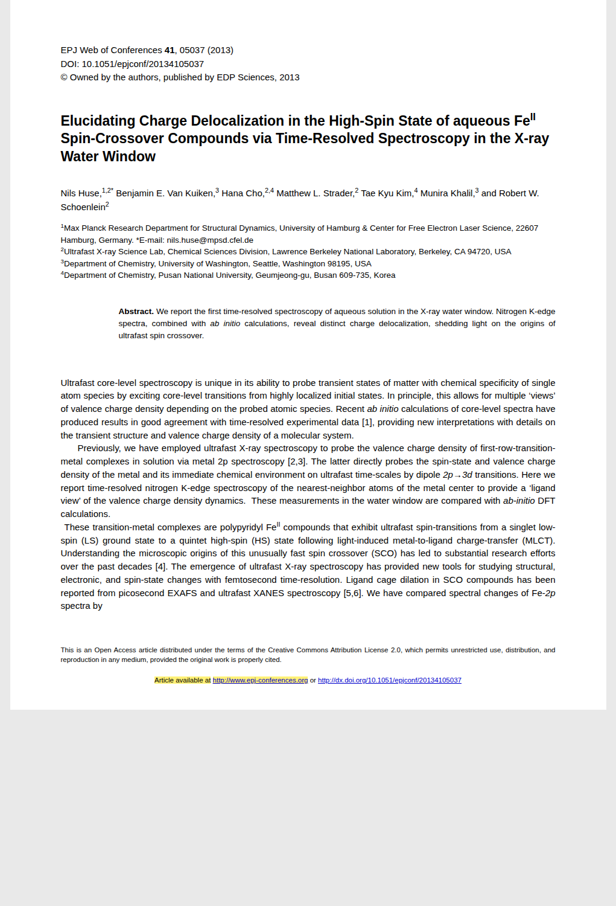EPJ Web of Conferences 41, 05037 (2013)
DOI: 10.1051/epjconf/20134105037
© Owned by the authors, published by EDP Sciences, 2013
Elucidating Charge Delocalization in the High-Spin State of aqueous FeII Spin-Crossover Compounds via Time-Resolved Spectroscopy in the X-ray Water Window
Nils Huse,1,2* Benjamin E. Van Kuiken,3 Hana Cho,2,4 Matthew L. Strader,2 Tae Kyu Kim,4 Munira Khalil,3 and Robert W. Schoenlein2
1Max Planck Research Department for Structural Dynamics, University of Hamburg & Center for Free Electron Laser Science, 22607 Hamburg, Germany. *E-mail: nils.huse@mpsd.cfel.de
2Ultrafast X-ray Science Lab, Chemical Sciences Division, Lawrence Berkeley National Laboratory, Berkeley, CA 94720, USA
3Department of Chemistry, University of Washington, Seattle, Washington 98195, USA
4Department of Chemistry, Pusan National University, Geumjeong-gu, Busan 609-735, Korea
Abstract. We report the first time-resolved spectroscopy of aqueous solution in the X-ray water window. Nitrogen K-edge spectra, combined with ab initio calculations, reveal distinct charge delocalization, shedding light on the origins of ultrafast spin crossover.
Ultrafast core-level spectroscopy is unique in its ability to probe transient states of matter with chemical specificity of single atom species by exciting core-level transitions from highly localized initial states. In principle, this allows for multiple ‘views’ of valence charge density depending on the probed atomic species. Recent ab initio calculations of core-level spectra have produced results in good agreement with time-resolved experimental data [1], providing new interpretations with details on the transient structure and valence charge density of a molecular system.
Previously, we have employed ultrafast X-ray spectroscopy to probe the valence charge density of first-row-transition-metal complexes in solution via metal 2p spectroscopy [2,3]. The latter directly probes the spin-state and valence charge density of the metal and its immediate chemical environment on ultrafast time-scales by dipole 2p→3d transitions. Here we report time-resolved nitrogen K-edge spectroscopy of the nearest-neighbor atoms of the metal center to provide a ‘ligand view’ of the valence charge density dynamics. These measurements in the water window are compared with ab-initio DFT calculations.
These transition-metal complexes are polypyridyl FeII compounds that exhibit ultrafast spin-transitions from a singlet low-spin (LS) ground state to a quintet high-spin (HS) state following light-induced metal-to-ligand charge-transfer (MLCT). Understanding the microscopic origins of this unusually fast spin crossover (SCO) has led to substantial research efforts over the past decades [4]. The emergence of ultrafast X-ray spectroscopy has provided new tools for studying structural, electronic, and spin-state changes with femtosecond time-resolution. Ligand cage dilation in SCO compounds has been reported from picosecond EXAFS and ultrafast XANES spectroscopy [5,6]. We have compared spectral changes of Fe-2p spectra by
This is an Open Access article distributed under the terms of the Creative Commons Attribution License 2.0, which permits unrestricted use, distribution, and reproduction in any medium, provided the original work is properly cited.
Article available at http://www.epj-conferences.org or http://dx.doi.org/10.1051/epjconf/20134105037